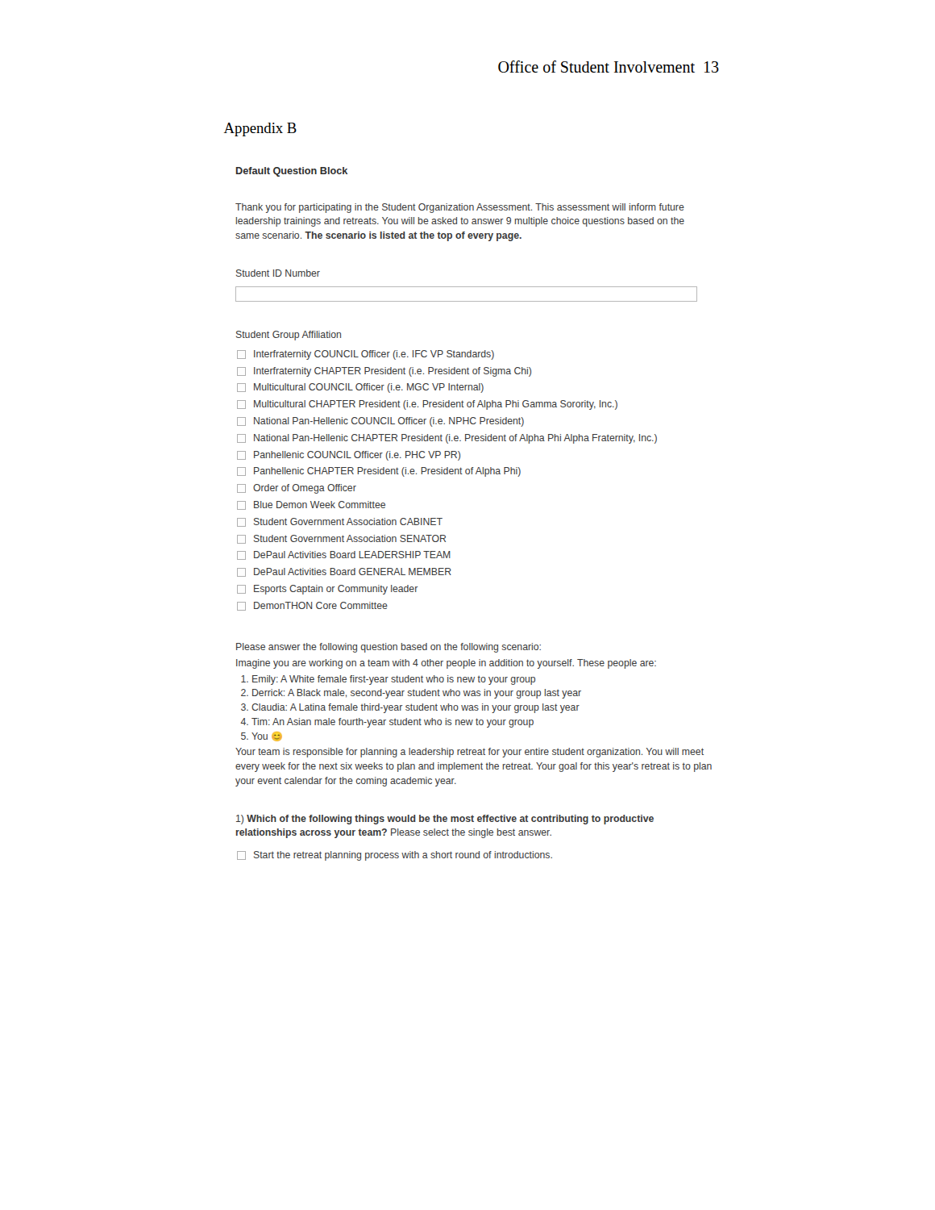Office of Student Involvement 13
Appendix B
Default Question Block
Thank you for participating in the Student Organization Assessment. This assessment will inform future leadership trainings and retreats. You will be asked to answer 9 multiple choice questions based on the same scenario. The scenario is listed at the top of every page.
Student ID Number
Student Group Affiliation
Interfraternity COUNCIL Officer (i.e. IFC VP Standards)
Interfraternity CHAPTER President (i.e. President of Sigma Chi)
Multicultural COUNCIL Officer (i.e. MGC VP Internal)
Multicultural CHAPTER President (i.e. President of Alpha Phi Gamma Sorority, Inc.)
National Pan-Hellenic COUNCIL Officer (i.e. NPHC President)
National Pan-Hellenic CHAPTER President (i.e. President of Alpha Phi Alpha Fraternity, Inc.)
Panhellenic COUNCIL Officer (i.e. PHC VP PR)
Panhellenic CHAPTER President (i.e. President of Alpha Phi)
Order of Omega Officer
Blue Demon Week Committee
Student Government Association CABINET
Student Government Association SENATOR
DePaul Activities Board LEADERSHIP TEAM
DePaul Activities Board GENERAL MEMBER
Esports Captain or Community leader
DemonTHON Core Committee
Please answer the following question based on the following scenario:
Imagine you are working on a team with 4 other people in addition to yourself. These people are:
Emily: A White female first-year student who is new to your group
Derrick: A Black male, second-year student who was in your group last year
Claudia: A Latina female third-year student who was in your group last year
Tim: An Asian male fourth-year student who is new to your group
You 😊
Your team is responsible for planning a leadership retreat for your entire student organization. You will meet every week for the next six weeks to plan and implement the retreat. Your goal for this year's retreat is to plan your event calendar for the coming academic year.
1) Which of the following things would be the most effective at contributing to productive relationships across your team? Please select the single best answer.
Start the retreat planning process with a short round of introductions.